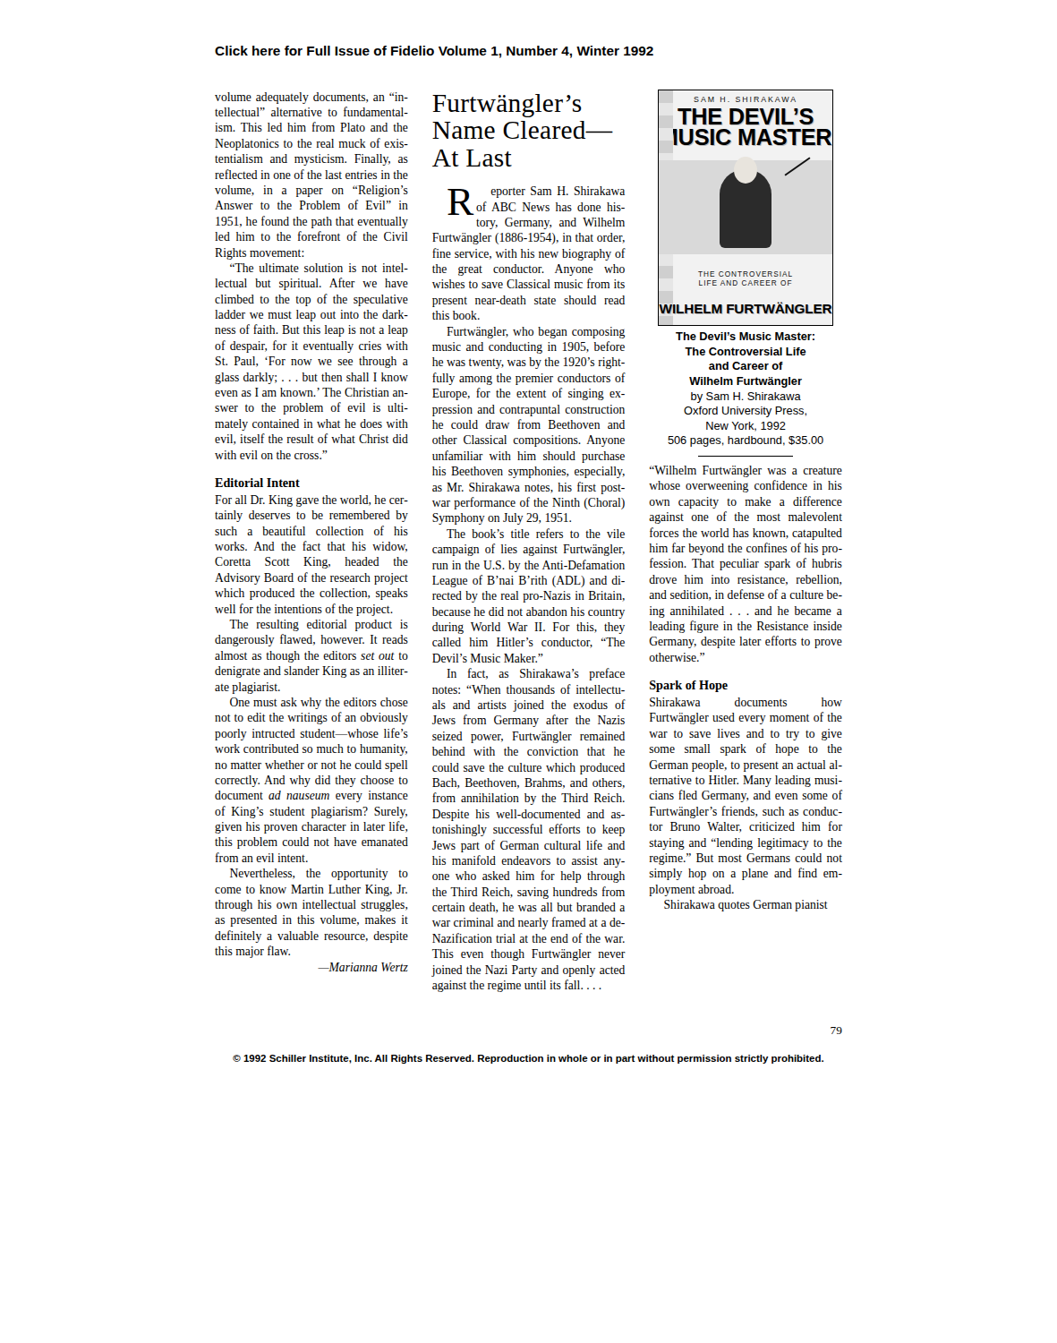Click here for Full Issue of Fidelio Volume 1, Number 4, Winter 1992
volume adequately documents, an “intellectual” alternative to fundamentalism. This led him from Plato and the Neoplatonics to the real muck of existentialism and mysticism. Finally, as reflected in one of the last entries in the volume, in a paper on “Religion’s Answer to the Problem of Evil” in 1951, he found the path that eventually led him to the forefront of the Civil Rights movement:
“The ultimate solution is not intellectual but spiritual. After we have climbed to the top of the speculative ladder we must leap out into the darkness of faith. But this leap is not a leap of despair, for it eventually cries with St. Paul, ‘For now we see through a glass darkly; . . . but then shall I know even as I am known.’ The Christian answer to the problem of evil is ultimately contained in what he does with evil, itself the result of what Christ did with evil on the cross.”
Editorial Intent
For all Dr. King gave the world, he certainly deserves to be remembered by such a beautiful collection of his works. And the fact that his widow, Coretta Scott King, headed the Advisory Board of the research project which produced the collection, speaks well for the intentions of the project.
The resulting editorial product is dangerously flawed, however. It reads almost as though the editors set out to denigrate and slander King as an illiterate plagiarist.
One must ask why the editors chose not to edit the writings of an obviously poorly intructed student—whose life’s work contributed so much to humanity, no matter whether or not he could spell correctly. And why did they choose to document ad nauseum every instance of King’s student plagiarism? Surely, given his proven character in later life, this problem could not have emanated from an evil intent.
Nevertheless, the opportunity to come to know Martin Luther King, Jr. through his own intellectual struggles, as presented in this volume, makes it definitely a valuable resource, despite this major flaw.
—Marianna Wertz
Furtwängler’s Name Cleared—At Last
Reporter Sam H. Shirakawa of ABC News has done history, Germany, and Wilhelm Furtwängler (1886-1954), in that order, fine service, with his new biography of the great conductor. Anyone who wishes to save Classical music from its present near-death state should read this book.
Furtwängler, who began composing music and conducting in 1905, before he was twenty, was by the 1920’s rightfully among the premier conductors of Europe, for the extent of singing expression and contrapuntal construction he could draw from Beethoven and other Classical compositions. Anyone unfamiliar with him should purchase his Beethoven symphonies, especially, as Mr. Shirakawa notes, his first postwar performance of the Ninth (Choral) Symphony on July 29, 1951.
The book’s title refers to the vile campaign of lies against Furtwängler, run in the U.S. by the Anti-Defamation League of B’nai B’rith (ADL) and directed by the real pro-Nazis in Britain, because he did not abandon his country during World War II. For this, they called him Hitler’s conductor, “The Devil’s Music Maker.”
In fact, as Shirakawa’s preface notes: “When thousands of intellectuals and artists joined the exodus of Jews from Germany after the Nazis seized power, Furtwängler remained behind with the conviction that he could save the culture which produced Bach, Beethoven, Brahms, and others, from annihilation by the Third Reich. Despite his well-documented and astonishingly successful efforts to keep Jews part of German cultural life and his manifold endeavors to assist anyone who asked him for help through the Third Reich, saving hundreds from certain death, he was all but branded a war criminal and nearly framed at a de-Nazification trial at the end of the war. This even though Furtwängler never joined the Nazi Party and openly acted against the regime until its fall. . . .
SAM H. SHIRAKAWA
THE DEVIL’S
MUSIC MASTER
THE CONTROVERSIAL
LIFE AND CAREER OF
WILHELM FURTWÄNGLER
The Devil’s Music Master:
The Controversial Life
and Career of
Wilhelm Furtwängler
by Sam H. Shirakawa
Oxford University Press,
New York, 1992
506 pages, hardbound, $35.00
“Wilhelm Furtwängler was a creature whose overweening confidence in his own capacity to make a difference against one of the most malevolent forces the world has known, catapulted him far beyond the confines of his profession. That peculiar spark of hubris drove him into resistance, rebellion, and sedition, in defense of a culture being annihilated . . . and he became a leading figure in the Resistance inside Germany, despite later efforts to prove otherwise.”
Spark of Hope
Shirakawa documents how Furtwängler used every moment of the war to save lives and to try to give some small spark of hope to the German people, to present an actual alternative to Hitler. Many leading musicians fled Germany, and even some of Furtwängler’s friends, such as conductor Bruno Walter, criticized him for staying and “lending legitimacy to the regime.” But most Germans could not simply hop on a plane and find employment abroad.
Shirakawa quotes German pianist
79
© 1992 Schiller Institute, Inc. All Rights Reserved. Reproduction in whole or in part without permission strictly prohibited.